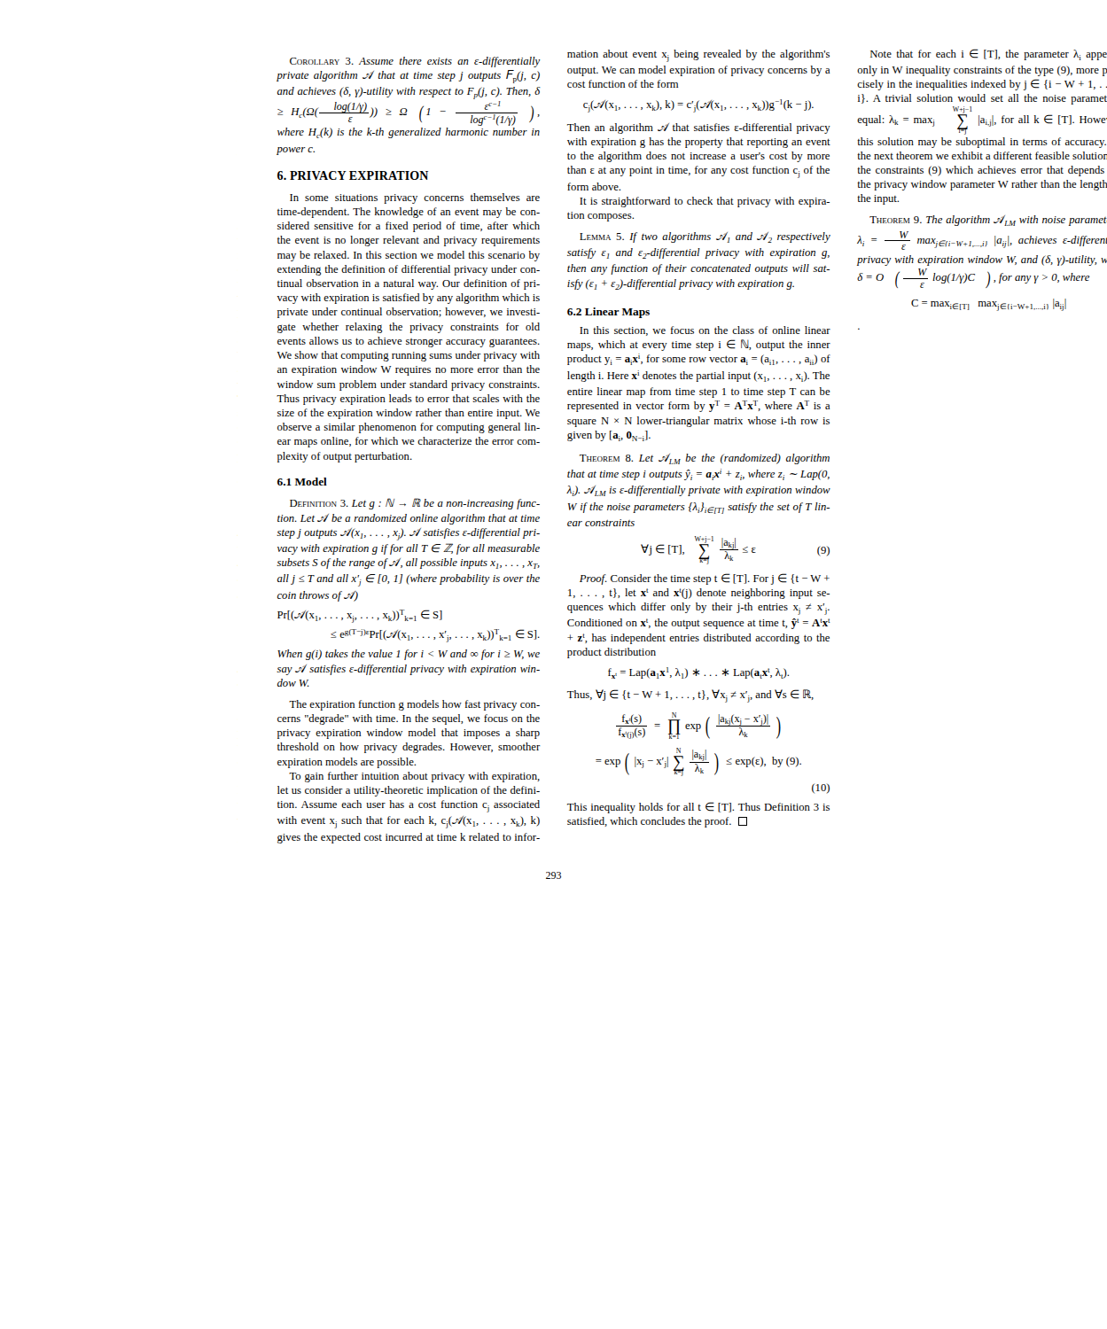Corollary 3. Assume there exists an ε-differentially private algorithm 𝒜 that at time step j outputs 𝐹̂p(j, c) and achieves (δ, γ)-utility with respect to Fp(j, c). Then, δ ≥ Hc(Ω(log(1/γ) ε)) ≥ Ω(1 − εc−1 logc−1(1/γ)), where Hc(k) is the k-th generalized harmonic number in power c.
6. Privacy Expiration
In some situations privacy concerns themselves are time-dependent. The knowledge of an event may be considered sensitive for a fixed period of time, after which the event is no longer relevant and privacy requirements may be relaxed. In this section we model this scenario by extending the definition of differential privacy under continual observation in a natural way. Our definition of privacy with expiration is satisfied by any algorithm which is private under continual observation; however, we investigate whether relaxing the privacy constraints for old events allows us to achieve stronger accuracy guarantees. We show that computing running sums under privacy with an expiration window W requires no more error than the window sum problem under standard privacy constraints. Thus privacy expiration leads to error that scales with the size of the expiration window rather than entire input. We observe a similar phenomenon for computing general linear maps online, for which we characterize the error complexity of output perturbation.
6.1 Model
Definition 3. Let g : ℕ → ℝ be a non-increasing function. Let 𝒜 be a randomized online algorithm that at time step j outputs 𝒜(x1, . . . , xj). 𝒜 satisfies ε-differential privacy with expiration g if for all T ∈ ℤ, for all measurable subsets S of the range of 𝒜, all possible inputs x1, . . . , xT, all j ≤ T and all x′j ∈ [0, 1] (where probability is over the coin throws of 𝒜)
Pr[(𝒜(x1, . . . , xj, . . . , xk))Tk=1 ∈ S]
≤ eg(T−j)εPr[(𝒜(x1, . . . , x′j, . . . , xk))Tk=1 ∈ S].
When g(i) takes the value 1 for i < W and ∞ for i ≥ W, we say 𝒜 satisfies ε-differential privacy with expiration window W.
The expiration function g models how fast privacy concerns "degrade" with time. In the sequel, we focus on the privacy expiration window model that imposes a sharp threshold on how privacy degrades. However, smoother expiration models are possible.
To gain further intuition about privacy with expiration, let us consider a utility-theoretic implication of the definition. Assume each user has a cost function cj associated with event xj such that for each k, cj(𝒜(x1, . . . , xk), k) gives the expected cost incurred at time k related to information about event xj being revealed by the algorithm's output. We can model expiration of privacy concerns by a cost function of the form
cj(𝒜(x1, . . . , xk), k) = c′j(𝒜(x1, . . . , xk))g−1(k − j).
Then an algorithm 𝒜 that satisfies ε-differential privacy with expiration g has the property that reporting an event to the algorithm does not increase a user's cost by more than ε at any point in time, for any cost function cj of the form above.
It is straightforward to check that privacy with expiration composes.
Lemma 5. If two algorithms 𝒜1 and 𝒜2 respectively satisfy ε1 and ε2-differential privacy with expiration g, then any function of their concatenated outputs will satisfy (ε1 + ε2)-differential privacy with expiration g.
6.2 Linear Maps
In this section, we focus on the class of online linear maps, which at every time step i ∈ ℕ, output the inner product yi = aixi, for some row vector ai = (ai1, . . . , aii) of length i. Here xi denotes the partial input (x1, . . . , xi). The entire linear map from time step 1 to time step T can be represented in vector form by yT = ATxT, where AT is a square N × N lower-triangular matrix whose i-th row is given by [ai, 0N−i].
Theorem 8. Let 𝒜LM be the (randomized) algorithm that at time step i outputs ŷi = aixi + zi, where zi ∼ Lap(0, λi). 𝒜LM is ε-differentially private with expiration window W if the noise parameters {λi}i∈[T] satisfy the set of T linear constraints
∀j ∈ [T], W+j−1∑k=j |akj|λk ≤ ε (9)
Proof. Consider the time step t ∈ [T]. For j ∈ {t − W + 1, . . . , t}, let xt and xt(j) denote neighboring input sequences which differ only by their j-th entries xj ≠ x′j. Conditioned on xt, the output sequence at time t, ŷt = Atxt + zt, has independent entries distributed according to the product distribution
fxt = Lap(a1x1, λ1) ∗ . . . ∗ Lap(atxt, λt).
Thus, ∀j ∈ {t − W + 1, . . . , t}, ∀xj ≠ x′j, and ∀s ∈ ℝ,
fxt(s) fxt(j)(s) = N∏k=1 exp ( |akj(xj − x′j)|λk )
= exp ( |xj − x′j| N∑k=j |akj|λk ) ≤ exp(ε), by (9).
(10)
This inequality holds for all t ∈ [T]. Thus Definition 3 is satisfied, which concludes the proof.
Note that for each i ∈ [T], the parameter λi appears only in W inequality constraints of the type (9), more precisely in the inequalities indexed by j ∈ {i − W + 1, . . . , i}. A trivial solution would set all the noise parameters equal: λk = maxj W+j−1∑i=j |ai,j|, for all k ∈ [T]. However this solution may be suboptimal in terms of accuracy. In the next theorem we exhibit a different feasible solution to the constraints (9) which achieves error that depends on the privacy window parameter W rather than the length of the input.
Theorem 9. The algorithm 𝒜LM with noise parameters λi = Wε maxj∈{i−W+1,...,i} |aij|, achieves ε-differential privacy with expiration window W, and (δ, γ)-utility, with δ = O(Wε log(1/γ)C), for any γ > 0, where
C = maxi∈[T] maxj∈{i−W+1,...,i} |aij|
.
293